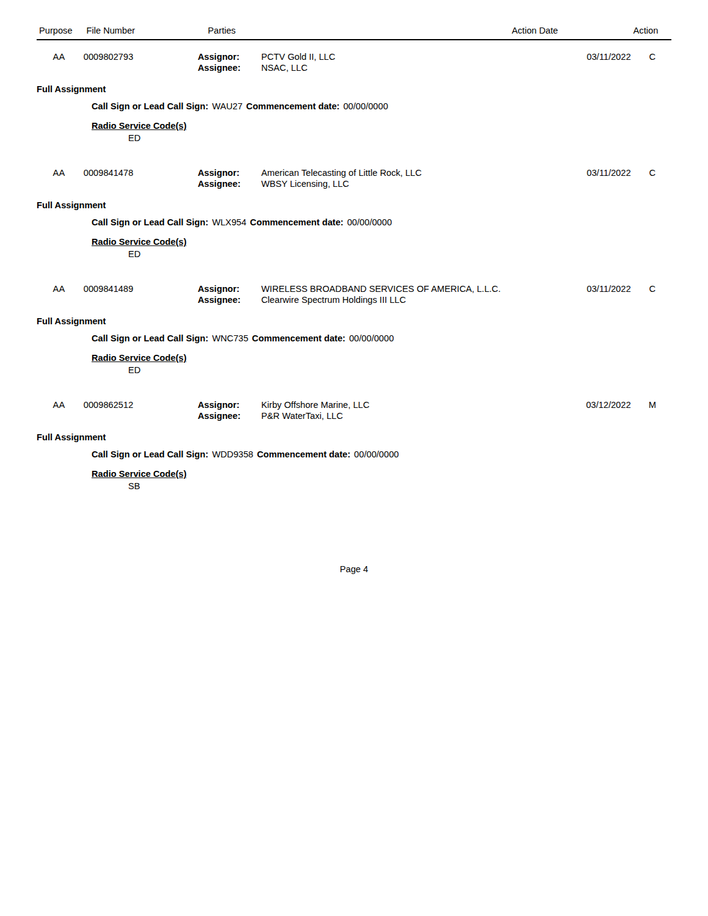| Purpose | File Number | Parties | Action Date | Action |
| --- | --- | --- | --- | --- |
| AA | 0009802793 | Assignor: | PCTV Gold II, LLC | 03/11/2022 | C |
| | | Assignee: | NSAC, LLC | | |
Full Assignment
| Call Sign or Lead Call Sign: | WAU27 | Commencement date: | 00/00/0000 |
Radio Service Code(s)
ED
| AA | 0009841478 | Assignor: | American Telecasting of Little Rock, LLC | 03/11/2022 | C |
| | | Assignee: | WBSY Licensing, LLC | | |
Full Assignment
| Call Sign or Lead Call Sign: | WLX954 | Commencement date: | 00/00/0000 |
Radio Service Code(s)
ED
| AA | 0009841489 | Assignor: | WIRELESS BROADBAND SERVICES OF AMERICA, L.L.C. | 03/11/2022 | C |
| | | Assignee: | Clearwire Spectrum Holdings III LLC | | |
Full Assignment
| Call Sign or Lead Call Sign: | WNC735 | Commencement date: | 00/00/0000 |
Radio Service Code(s)
ED
| AA | 0009862512 | Assignor: | Kirby Offshore Marine, LLC | 03/12/2022 | M |
| | | Assignee: | P&R WaterTaxi, LLC | | |
Full Assignment
| Call Sign or Lead Call Sign: | WDD9358 | Commencement date: | 00/00/0000 |
Radio Service Code(s)
SB
Page 4